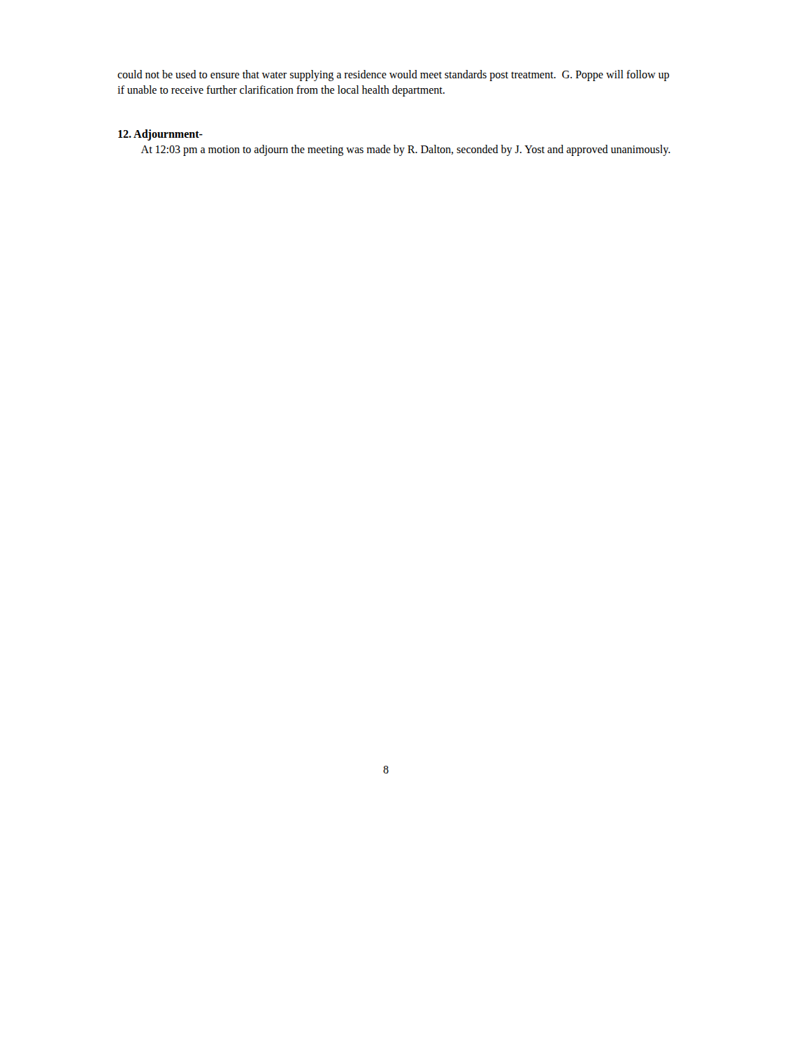could not be used to ensure that water supplying a residence would meet standards post treatment. G. Poppe will follow up if unable to receive further clarification from the local health department.
12. Adjournment-
At 12:03 pm a motion to adjourn the meeting was made by R. Dalton, seconded by J. Yost and approved unanimously.
8